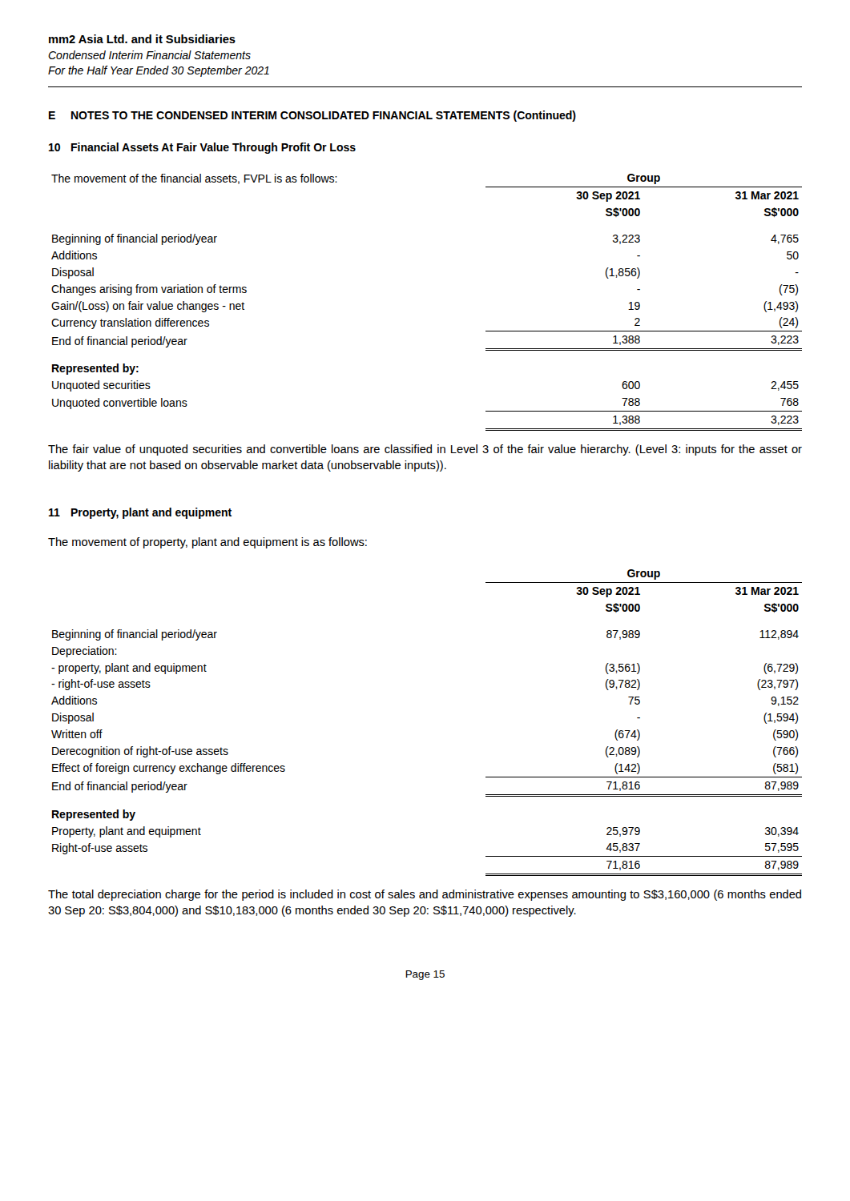mm2 Asia Ltd. and it Subsidiaries
Condensed Interim Financial Statements
For the Half Year Ended 30 September 2021
ENOTES TO THE CONDENSED INTERIM CONSOLIDATED FINANCIAL STATEMENTS (Continued)
10 Financial Assets At Fair Value Through Profit Or Loss
| The movement of the financial assets, FVPL is as follows: | Group |
| | 30 Sep 2021 | 31 Mar 2021 |
| | S$'000 | S$'000 |
| Beginning of financial period/year | 3,223 | 4,765 |
| Additions | - | 50 |
| Disposal | (1,856) | - |
| Changes arising from variation of terms | - | (75) |
| Gain/(Loss) on fair value changes - net | 19 | (1,493) |
| Currency translation differences | 2 | (24) |
| End of financial period/year | 1,388 | 3,223 |
| Represented by: | | |
| Unquoted securities | 600 | 2,455 |
| Unquoted convertible loans | 788 | 768 |
| | 1,388 | 3,223 |
The fair value of unquoted securities and convertible loans are classified in Level 3 of the fair value hierarchy. (Level 3: inputs for the asset or liability that are not based on observable market data (unobservable inputs)).
11 Property, plant and equipment
The movement of property, plant and equipment is as follows:
| | Group |
| | 30 Sep 2021 | 31 Mar 2021 |
| | S$'000 | S$'000 |
| Beginning of financial period/year | 87,989 | 112,894 |
| Depreciation: | | |
| - property, plant and equipment | (3,561) | (6,729) |
| - right-of-use assets | (9,782) | (23,797) |
| Additions | 75 | 9,152 |
| Disposal | - | (1,594) |
| Written off | (674) | (590) |
| Derecognition of right-of-use assets | (2,089) | (766) |
| Effect of foreign currency exchange differences | (142) | (581) |
| End of financial period/year | 71,816 | 87,989 |
| Represented by | | |
| Property, plant and equipment | 25,979 | 30,394 |
| Right-of-use assets | 45,837 | 57,595 |
| | 71,816 | 87,989 |
The total depreciation charge for the period is included in cost of sales and administrative expenses amounting to S$3,160,000 (6 months ended 30 Sep 20: S$3,804,000) and S$10,183,000 (6 months ended 30 Sep 20: S$11,740,000) respectively.
Page 15